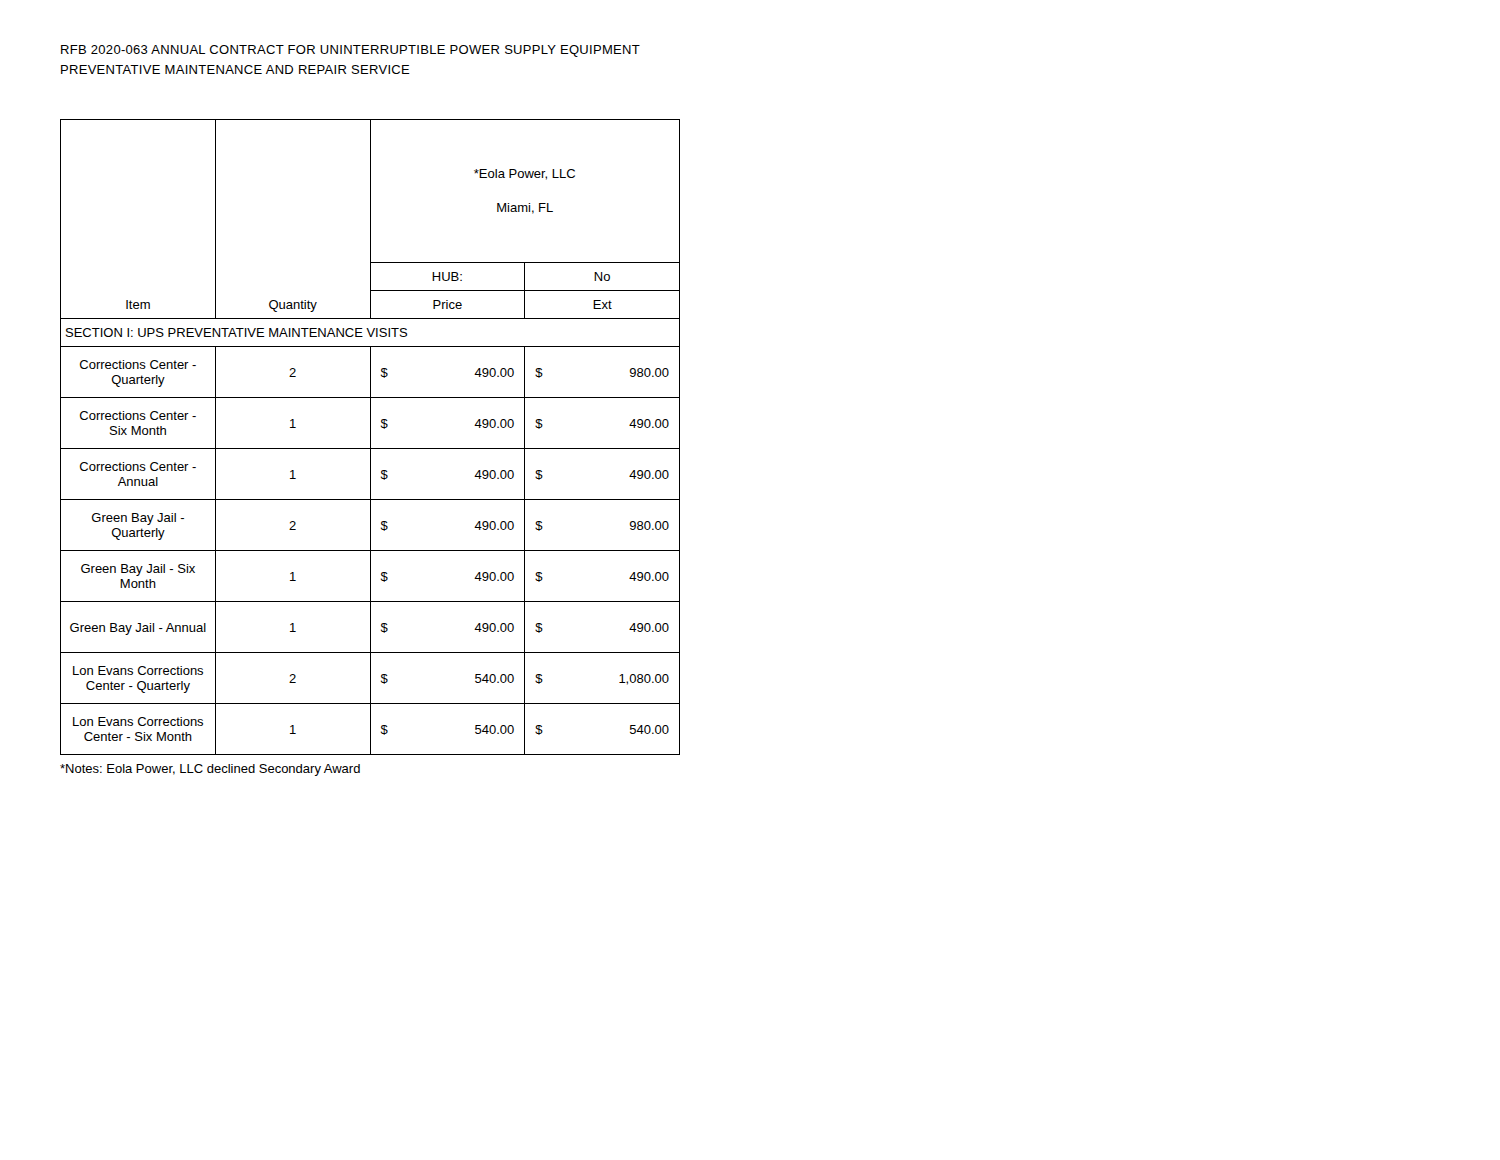RFB 2020-063 ANNUAL CONTRACT FOR UNINTERRUPTIBLE POWER SUPPLY EQUIPMENT
PREVENTATIVE MAINTENANCE AND REPAIR SERVICE
| | | *Eola Power, LLC Miami, FL |
| | | HUB: | No |
| Item | Quantity | Price | Ext |
| SECTION I: UPS PREVENTATIVE MAINTENANCE VISITS |
| Corrections Center - Quarterly | 2 | $ 490.00 | $ 980.00 |
| Corrections Center - Six Month | 1 | $ 490.00 | $ 490.00 |
| Corrections Center - Annual | 1 | $ 490.00 | $ 490.00 |
| Green Bay Jail - Quarterly | 2 | $ 490.00 | $ 980.00 |
| Green Bay Jail - Six Month | 1 | $ 490.00 | $ 490.00 |
| Green Bay Jail - Annual | 1 | $ 490.00 | $ 490.00 |
| Lon Evans Corrections Center - Quarterly | 2 | $ 540.00 | $ 1,080.00 |
| Lon Evans Corrections Center - Six Month | 1 | $ 540.00 | $ 540.00 |
*Notes: Eola Power, LLC declined Secondary Award